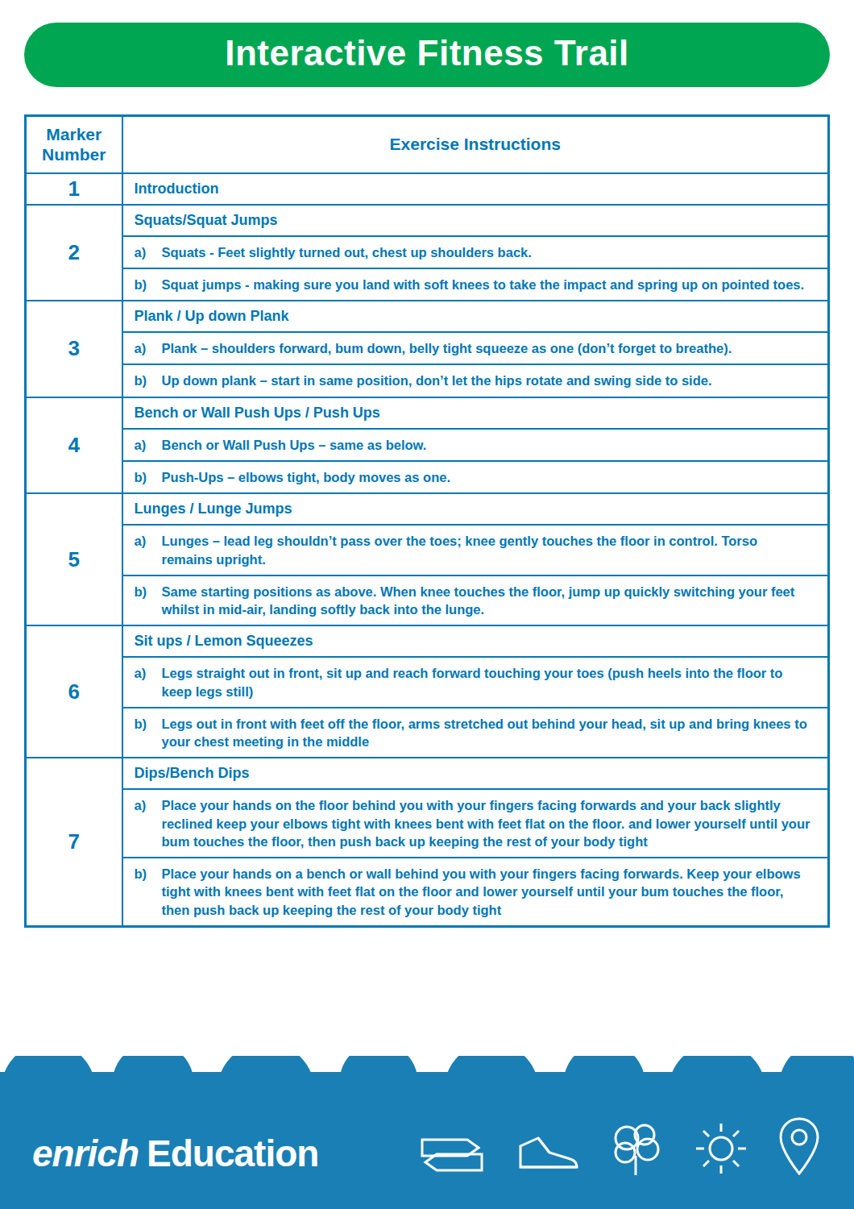Interactive Fitness Trail
| Marker Number | Exercise Instructions |
| --- | --- |
| 1 | Introduction |
| 2 | Squats/Squat Jumps |
| a) Squats - Feet slightly turned out, chest up shoulders back. |
| b) Squat jumps - making sure you land with soft knees to take the impact and spring up on pointed toes. |
| 3 | Plank / Up down Plank |
| a) Plank – shoulders forward, bum down, belly tight squeeze as one (don’t forget to breathe). |
| b) Up down plank – start in same position, don’t let the hips rotate and swing side to side. |
| 4 | Bench or Wall Push Ups / Push Ups |
| a) Bench or Wall Push Ups – same as below. |
| b) Push-Ups – elbows tight, body moves as one. |
| 5 | Lunges / Lunge Jumps |
| a) Lunges – lead leg shouldn’t pass over the toes; knee gently touches the floor in control. Torso remains upright. |
| b) Same starting positions as above. When knee touches the floor, jump up quickly switching your feet whilst in mid-air, landing softly back into the lunge. |
| 6 | Sit ups / Lemon Squeezes |
| a) Legs straight out in front, sit up and reach forward touching your toes (push heels into the floor to keep legs still) |
| b) Legs out in front with feet off the floor, arms stretched out behind your head, sit up and bring knees to your chest meeting in the middle |
| 7 | Dips/Bench Dips |
| a) Place your hands on the floor behind you with your fingers facing forwards and your back slightly reclined keep your elbows tight with knees bent with feet flat on the floor. and lower yourself until your bum touches the floor, then push back up keeping the rest of your body tight |
| b) Place your hands on a bench or wall behind you with your fingers facing forwards. Keep your elbows tight with knees bent with feet flat on the floor and lower yourself until your bum touches the floor, then push back up keeping the rest of your body tight |
enrich Education